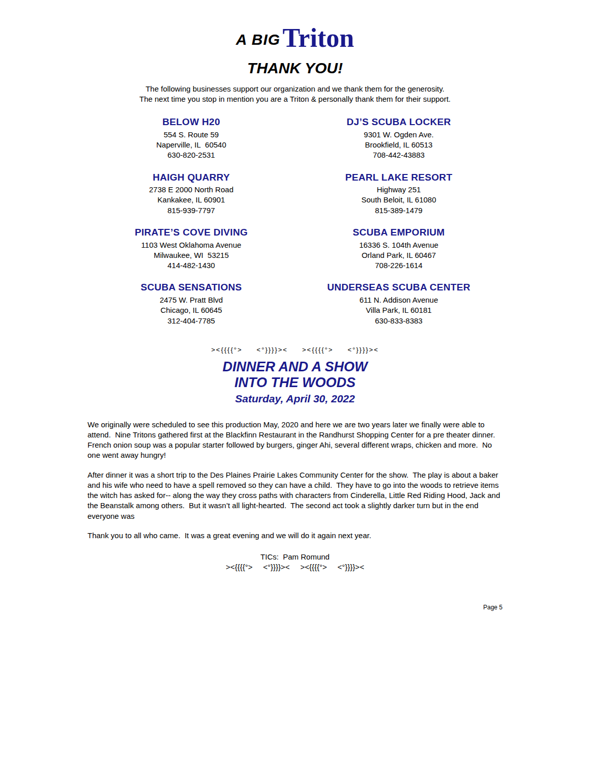A BIG Triton
THANK YOU!
The following businesses support our organization and we thank them for the generosity.
The next time you stop in mention you are a Triton & personally thank them for their support.
| BELOW H20 554 S. Route 59 Naperville, IL 60540 630-820-2531 | DJ’S SCUBA LOCKER 9301 W. Ogden Ave. Brookfield, IL 60513 708-442-43883 |
| HAIGH QUARRY 2738 E 2000 North Road Kankakee, IL 60901 815-939-7797 | PEARL LAKE RESORT Highway 251 South Beloit, IL 61080 815-389-1479 |
| PIRATE’S COVE DIVING 1103 West Oklahoma Avenue Milwaukee, WI 53215 414-482-1430 | SCUBA EMPORIUM 16336 S. 104th Avenue Orland Park, IL 60467 708-226-1614 |
| SCUBA SENSATIONS 2475 W. Pratt Blvd Chicago, IL 60645 312-404-7785 | UNDERSEAS SCUBA CENTER 611 N. Addison Avenue Villa Park, IL 60181 630-833-8383 |
><{{{{°> <°}}}}>< ><{{{{°> <°}}}}><
DINNER AND A SHOW
INTO THE WOODS
Saturday, April 30, 2022
We originally were scheduled to see this production May, 2020 and here we are two years later we finally were able to attend. Nine Tritons gathered first at the Blackfinn Restaurant in the Randhurst Shopping Center for a pre theater dinner. French onion soup was a popular starter followed by burgers, ginger Ahi, several different wraps, chicken and more. No one went away hungry!
After dinner it was a short trip to the Des Plaines Prairie Lakes Community Center for the show. The play is about a baker and his wife who need to have a spell removed so they can have a child. They have to go into the woods to retrieve items the witch has asked for-- along the way they cross paths with characters from Cinderella, Little Red Riding Hood, Jack and the Beanstalk among others. But it wasn’t all light-hearted. The second act took a slightly darker turn but in the end everyone was
Thank you to all who came. It was a great evening and we will do it again next year.
TICs: Pam Romund
><{{{{°> <°}}}}>< ><{{{{°> <°}}}}><
Page 5